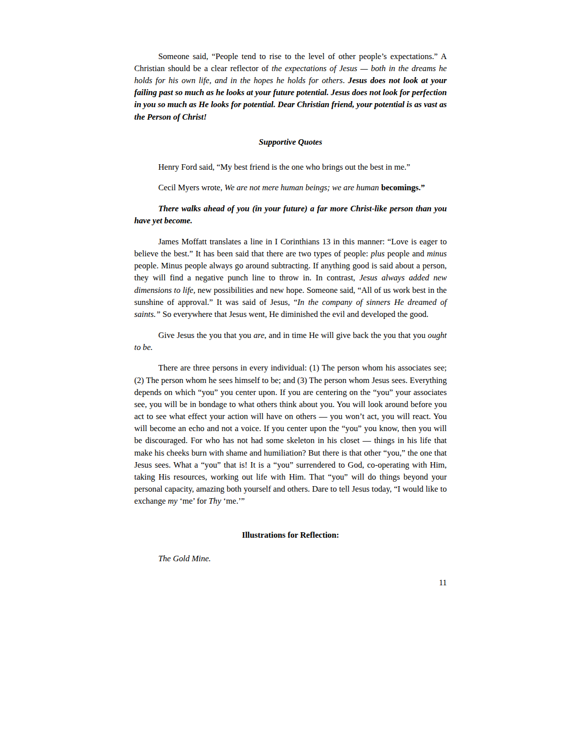Someone said, “People tend to rise to the level of other people’s expectations.” A Christian should be a clear reflector of the expectations of Jesus — both in the dreams he holds for his own life, and in the hopes he holds for others. Jesus does not look at your failing past so much as he looks at your future potential. Jesus does not look for perfection in you so much as He looks for potential. Dear Christian friend, your potential is as vast as the Person of Christ!
Supportive Quotes
Henry Ford said, “My best friend is the one who brings out the best in me.”
Cecil Myers wrote, We are not mere human beings; we are human becomings.”
There walks ahead of you (in your future) a far more Christ-like person than you have yet become.
James Moffatt translates a line in I Corinthians 13 in this manner: “Love is eager to believe the best.” It has been said that there are two types of people: plus people and minus people. Minus people always go around subtracting. If anything good is said about a person, they will find a negative punch line to throw in. In contrast, Jesus always added new dimensions to life, new possibilities and new hope. Someone said, “All of us work best in the sunshine of approval.” It was said of Jesus, “In the company of sinners He dreamed of saints.” So everywhere that Jesus went, He diminished the evil and developed the good.
Give Jesus the you that you are, and in time He will give back the you that you ought to be.
There are three persons in every individual: (1) The person whom his associates see; (2) The person whom he sees himself to be; and (3) The person whom Jesus sees. Everything depends on which “you” you center upon. If you are centering on the “you” your associates see, you will be in bondage to what others think about you. You will look around before you act to see what effect your action will have on others — you won’t act, you will react. You will become an echo and not a voice. If you center upon the “you” you know, then you will be discouraged. For who has not had some skeleton in his closet — things in his life that make his cheeks burn with shame and humiliation? But there is that other “you,” the one that Jesus sees. What a “you” that is! It is a “you” surrendered to God, co-operating with Him, taking His resources, working out life with Him. That “you” will do things beyond your personal capacity, amazing both yourself and others. Dare to tell Jesus today, “I would like to exchange my ‘me’ for Thy ‘me.’”
Illustrations for Reflection:
The Gold Mine.
11